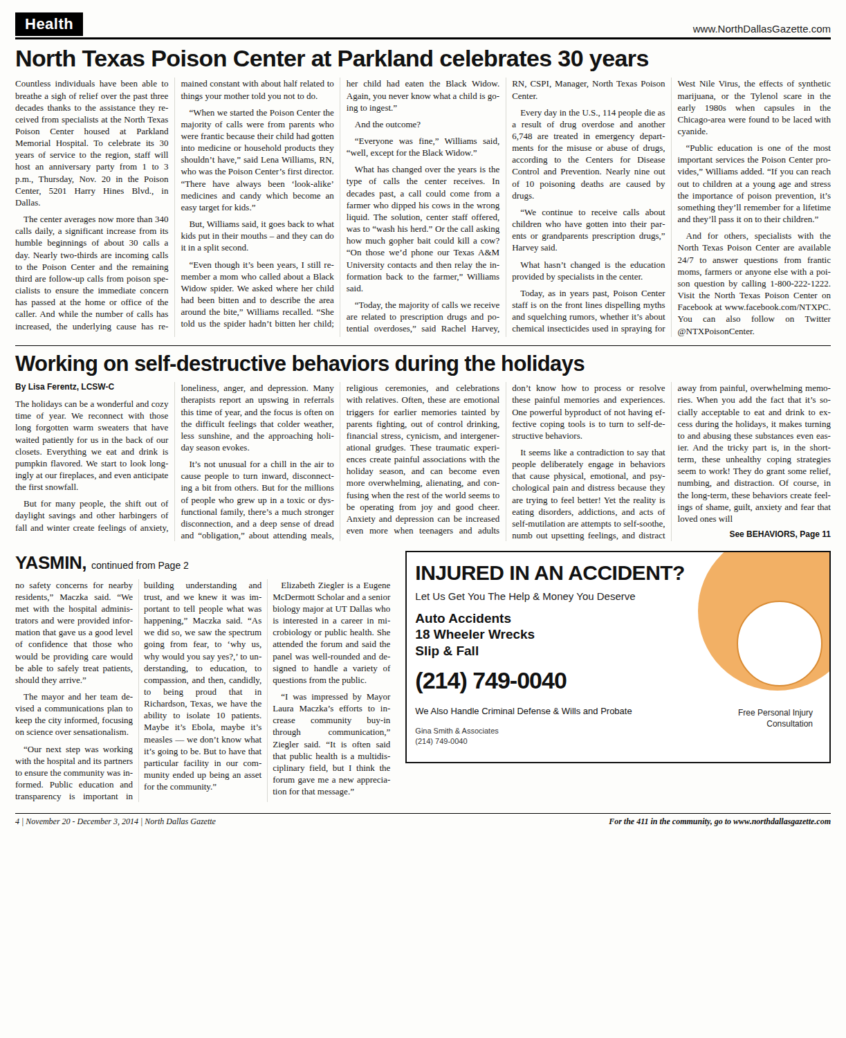Health
www.NorthDallasGazette.com
North Texas Poison Center at Parkland celebrates 30 years
Countless individuals have been able to breathe a sigh of relief over the past three decades thanks to the assistance they received from specialists at the North Texas Poison Center housed at Parkland Memorial Hospital. To celebrate its 30 years of service to the region, staff will host an anniversary party from 1 to 3 p.m., Thursday, Nov. 20 in the Poison Center, 5201 Harry Hines Blvd., in Dallas.
The center averages now more than 340 calls daily, a significant increase from its humble beginnings of about 30 calls a day. Nearly two-thirds are incoming calls to the Poison Center and the remaining third are follow-up calls from poison specialists to ensure the immediate concern has passed at the home or office of the caller. And while the number of calls has increased, the underlying cause has remained constant with about half related to things your mother told you not to do.
“When we started the Poison Center the majority of calls were from parents who were frantic because their child had gotten into medicine or household products they shouldn’t have,” said Lena Williams, RN, who was the Poison Center’s first director. “There have always been ‘look-alike’ medicines and candy which become an easy target for kids.”
But, Williams said, it goes back to what kids put in their mouths – and they can do it in a split second.
“Even though it’s been years, I still remember a mom who called about a Black Widow spider. We asked where her child had been bitten and to describe the area around the bite,” Williams recalled. “She told us the spider hadn’t bitten her child; her child had eaten the Black Widow. Again, you never know what a child is going to ingest.”
And the outcome?
“Everyone was fine,” Williams said, “well, except for the Black Widow.”
What has changed over the years is the type of calls the center receives. In decades past, a call could come from a farmer who dipped his cows in the wrong liquid. The solution, center staff offered, was to “wash his herd.” Or the call asking how much gopher bait could kill a cow? “On those we’d phone our Texas A&M University contacts and then relay the information back to the farmer,” Williams said.
“Today, the majority of calls we receive are related to prescription drugs and potential overdoses,” said Rachel Harvey, RN, CSPI, Manager, North Texas Poison Center.
Every day in the U.S., 114 people die as a result of drug overdose and another 6,748 are treated in emergency departments for the misuse or abuse of drugs, according to the Centers for Disease Control and Prevention. Nearly nine out of 10 poisoning deaths are caused by drugs.
“We continue to receive calls about children who have gotten into their parents or grandparents prescription drugs,” Harvey said.
What hasn’t changed is the education provided by specialists in the center.
Today, as in years past, Poison Center staff is on the front lines dispelling myths and squelching rumors, whether it’s about chemical insecticides used in spraying for West Nile Virus, the effects of synthetic marijuana, or the Tylenol scare in the early 1980s when capsules in the Chicago-area were found to be laced with cyanide.
“Public education is one of the most important services the Poison Center provides,” Williams added. “If you can reach out to children at a young age and stress the importance of poison prevention, it’s something they’ll remember for a lifetime and they’ll pass it on to their children.”
And for others, specialists with the North Texas Poison Center are available 24/7 to answer questions from frantic moms, farmers or anyone else with a poison question by calling 1-800-222-1222. Visit the North Texas Poison Center on Facebook at www.facebook.com/NTXPC. You can also follow on Twitter @NTXPoisonCenter.
Working on self-destructive behaviors during the holidays
By Lisa Ferentz, LCSW-C
The holidays can be a wonderful and cozy time of year. We reconnect with those long forgotten warm sweaters that have waited patiently for us in the back of our closets. Everything we eat and drink is pumpkin flavored. We start to look longingly at our fireplaces, and even anticipate the first snowfall.
But for many people, the shift out of daylight savings and other harbingers of fall and winter create feelings of anxiety, loneliness, anger, and depression. Many therapists report an upswing in referrals this time of year, and the focus is often on the difficult feelings that colder weather, less sunshine, and the approaching holiday season evokes.
It’s not unusual for a chill in the air to cause people to turn inward, disconnecting a bit from others. But for the millions of people who grew up in a toxic or dysfunctional family, there’s a much stronger disconnection, and a deep sense of dread and “obligation,” about attending meals, religious ceremonies, and celebrations with relatives. Often, these are emotional triggers for earlier memories tainted by parents fighting, out of control drinking, financial stress, cynicism, and intergenerational grudges. These traumatic experiences create painful associations with the holiday season, and can become even more overwhelming, alienating, and confusing when the rest of the world seems to be operating from joy and good cheer. Anxiety and depression can be increased even more when teenagers and adults don’t know how to process or resolve these painful memories and experiences. One powerful byproduct of not having effective coping tools is to turn to self-destructive behaviors.
It seems like a contradiction to say that people deliberately engage in behaviors that cause physical, emotional, and psychological pain and distress because they are trying to feel better! Yet the reality is eating disorders, addictions, and acts of self-mutilation are attempts to self-soothe, numb out upsetting feelings, and distract away from painful, overwhelming memories. When you add the fact that it’s socially acceptable to eat and drink to excess during the holidays, it makes turning to and abusing these substances even easier. And the tricky part is, in the short-term, these unhealthy coping strategies seem to work! They do grant some relief, numbing, and distraction. Of course, in the long-term, these behaviors create feelings of shame, guilt, anxiety and fear that loved ones will
See BEHAVIORS, Page 11
YASMIN, continued from Page 2
no safety concerns for nearby residents,” Maczka said. “We met with the hospital administrators and were provided information that gave us a good level of confidence that those who would be providing care would be able to safely treat patients, should they arrive.”
The mayor and her team devised a communications plan to keep the city informed, focusing on science over sensationalism.
“Our next step was working with the hospital and its partners to ensure the community was informed. Public education and transparency is important in building understanding and trust, and we knew it was important to tell people what was happening,” Maczka said. “As we did so, we saw the spectrum going from fear, to ‘why us, why would you say yes?,’ to understanding, to education, to compassion, and then, candidly, to being proud that in Richardson, Texas, we have the ability to isolate 10 patients. Maybe it’s Ebola, maybe it’s measles — we don’t know what it’s going to be. But to have that particular facility in our community ended up being an asset for the community.”
Elizabeth Ziegler is a Eugene McDermott Scholar and a senior biology major at UT Dallas who is interested in a career in microbiology or public health. She attended the forum and said the panel was well-rounded and designed to handle a variety of questions from the public.
“I was impressed by Mayor Laura Maczka’s efforts to increase community buy-in through communication,” Ziegler said. “It is often said that public health is a multidisciplinary field, but I think the forum gave me a new appreciation for that message.”
INJURED IN AN ACCIDENT?
Let Us Get You The Help & Money You Deserve
Auto Accidents
18 Wheeler Wrecks
Slip & Fall
(214) 749-0040
We Also Handle Criminal Defense & Wills and Probate
Gina Smith & Associates
(214) 749-0040
Free Personal Injury
Consultation
4 | November 20 - December 3, 2014 | North Dallas Gazette
For the 411 in the community, go to www.northdallasgazette.com